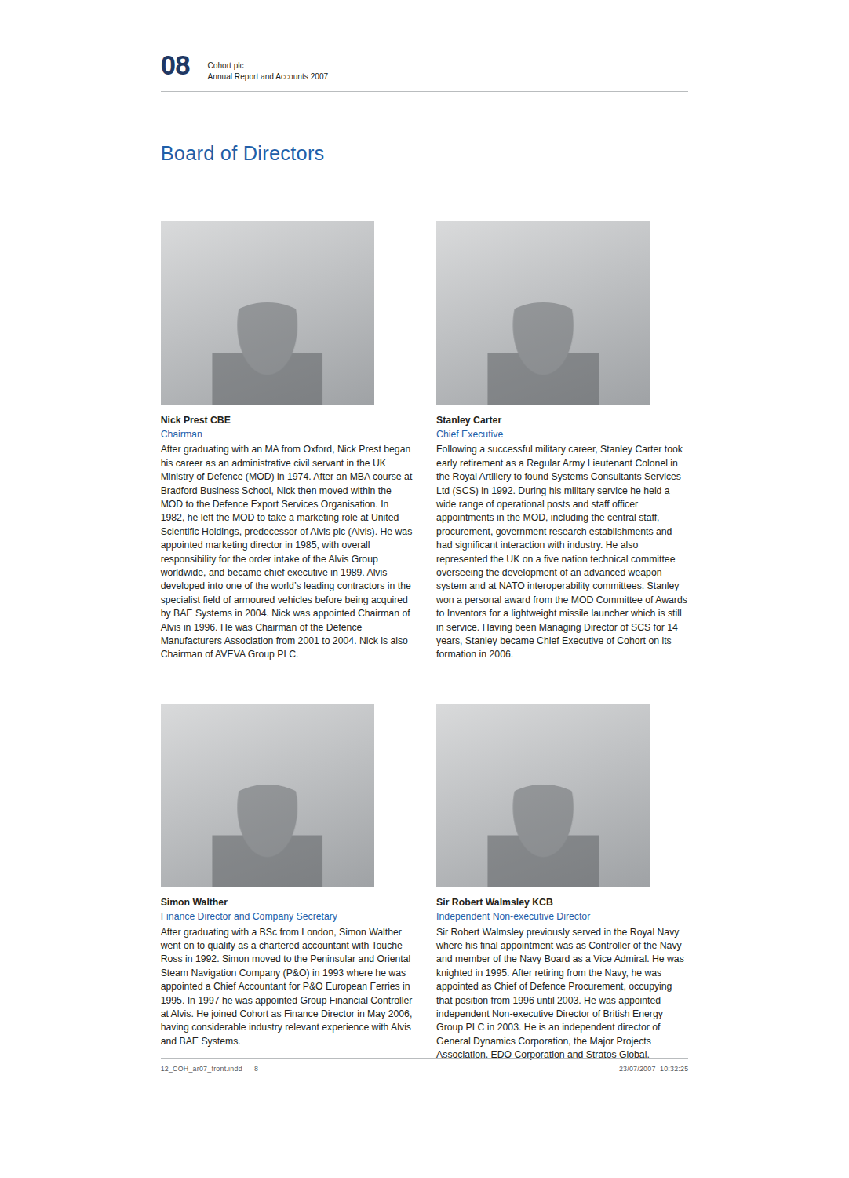08
Cohort plc
Annual Report and Accounts 2007
Board of Directors
Nick Prest CBE
Chairman
After graduating with an MA from Oxford, Nick Prest began his career as an administrative civil servant in the UK Ministry of Defence (MOD) in 1974. After an MBA course at Bradford Business School, Nick then moved within the MOD to the Defence Export Services Organisation. In 1982, he left the MOD to take a marketing role at United Scientific Holdings, predecessor of Alvis plc (Alvis). He was appointed marketing director in 1985, with overall responsibility for the order intake of the Alvis Group worldwide, and became chief executive in 1989. Alvis developed into one of the world’s leading contractors in the specialist field of armoured vehicles before being acquired by BAE Systems in 2004. Nick was appointed Chairman of Alvis in 1996. He was Chairman of the Defence Manufacturers Association from 2001 to 2004. Nick is also Chairman of AVEVA Group PLC.
Stanley Carter
Chief Executive
Following a successful military career, Stanley Carter took early retirement as a Regular Army Lieutenant Colonel in the Royal Artillery to found Systems Consultants Services Ltd (SCS) in 1992. During his military service he held a wide range of operational posts and staff officer appointments in the MOD, including the central staff, procurement, government research establishments and had significant interaction with industry. He also represented the UK on a five nation technical committee overseeing the development of an advanced weapon system and at NATO interoperability committees. Stanley won a personal award from the MOD Committee of Awards to Inventors for a lightweight missile launcher which is still in service. Having been Managing Director of SCS for 14 years, Stanley became Chief Executive of Cohort on its formation in 2006.
Simon Walther
Finance Director and Company Secretary
After graduating with a BSc from London, Simon Walther went on to qualify as a chartered accountant with Touche Ross in 1992. Simon moved to the Peninsular and Oriental Steam Navigation Company (P&O) in 1993 where he was appointed a Chief Accountant for P&O European Ferries in 1995. In 1997 he was appointed Group Financial Controller at Alvis. He joined Cohort as Finance Director in May 2006, having considerable industry relevant experience with Alvis and BAE Systems.
Sir Robert Walmsley KCB
Independent Non-executive Director
Sir Robert Walmsley previously served in the Royal Navy where his final appointment was as Controller of the Navy and member of the Navy Board as a Vice Admiral. He was knighted in 1995. After retiring from the Navy, he was appointed as Chief of Defence Procurement, occupying that position from 1996 until 2003. He was appointed independent Non-executive Director of British Energy Group PLC in 2003. He is an independent director of General Dynamics Corporation, the Major Projects Association, EDO Corporation and Stratos Global.
12_COH_ar07_front.indd 8
23/07/2007 10:32:25